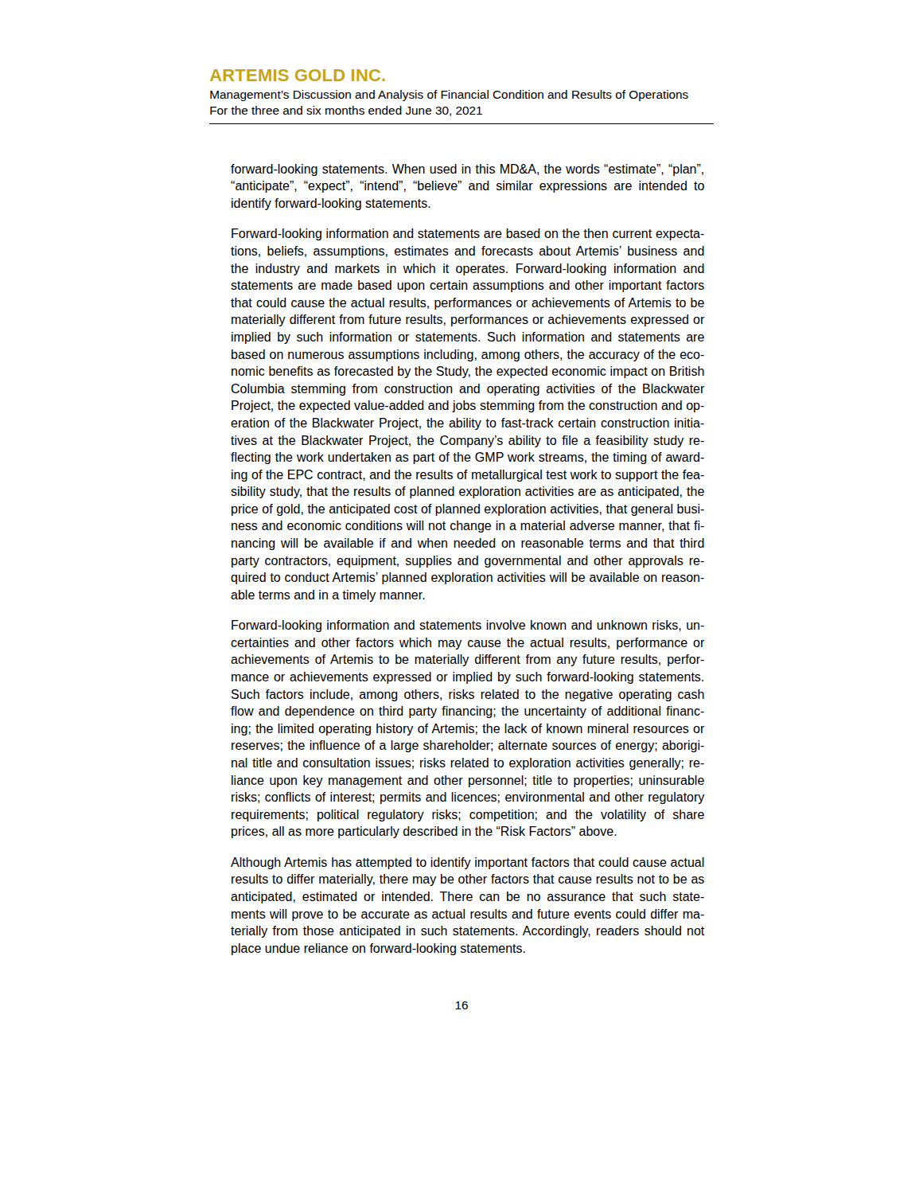ARTEMIS GOLD INC.
Management’s Discussion and Analysis of Financial Condition and Results of Operations
For the three and six months ended June 30, 2021
forward-looking statements. When used in this MD&A, the words “estimate”, “plan”, “anticipate”, “expect”, “intend”, “believe” and similar expressions are intended to identify forward-looking statements.
Forward-looking information and statements are based on the then current expectations, beliefs, assumptions, estimates and forecasts about Artemis’ business and the industry and markets in which it operates. Forward-looking information and statements are made based upon certain assumptions and other important factors that could cause the actual results, performances or achievements of Artemis to be materially different from future results, performances or achievements expressed or implied by such information or statements. Such information and statements are based on numerous assumptions including, among others, the accuracy of the economic benefits as forecasted by the Study, the expected economic impact on British Columbia stemming from construction and operating activities of the Blackwater Project, the expected value-added and jobs stemming from the construction and operation of the Blackwater Project, the ability to fast-track certain construction initiatives at the Blackwater Project, the Company’s ability to file a feasibility study reflecting the work undertaken as part of the GMP work streams, the timing of awarding of the EPC contract, and the results of metallurgical test work to support the feasibility study, that the results of planned exploration activities are as anticipated, the price of gold, the anticipated cost of planned exploration activities, that general business and economic conditions will not change in a material adverse manner, that financing will be available if and when needed on reasonable terms and that third party contractors, equipment, supplies and governmental and other approvals required to conduct Artemis’ planned exploration activities will be available on reasonable terms and in a timely manner.
Forward-looking information and statements involve known and unknown risks, uncertainties and other factors which may cause the actual results, performance or achievements of Artemis to be materially different from any future results, performance or achievements expressed or implied by such forward-looking statements. Such factors include, among others, risks related to the negative operating cash flow and dependence on third party financing; the uncertainty of additional financing; the limited operating history of Artemis; the lack of known mineral resources or reserves; the influence of a large shareholder; alternate sources of energy; aboriginal title and consultation issues; risks related to exploration activities generally; reliance upon key management and other personnel; title to properties; uninsurable risks; conflicts of interest; permits and licences; environmental and other regulatory requirements; political regulatory risks; competition; and the volatility of share prices, all as more particularly described in the “Risk Factors” above.
Although Artemis has attempted to identify important factors that could cause actual results to differ materially, there may be other factors that cause results not to be as anticipated, estimated or intended. There can be no assurance that such statements will prove to be accurate as actual results and future events could differ materially from those anticipated in such statements. Accordingly, readers should not place undue reliance on forward-looking statements.
16